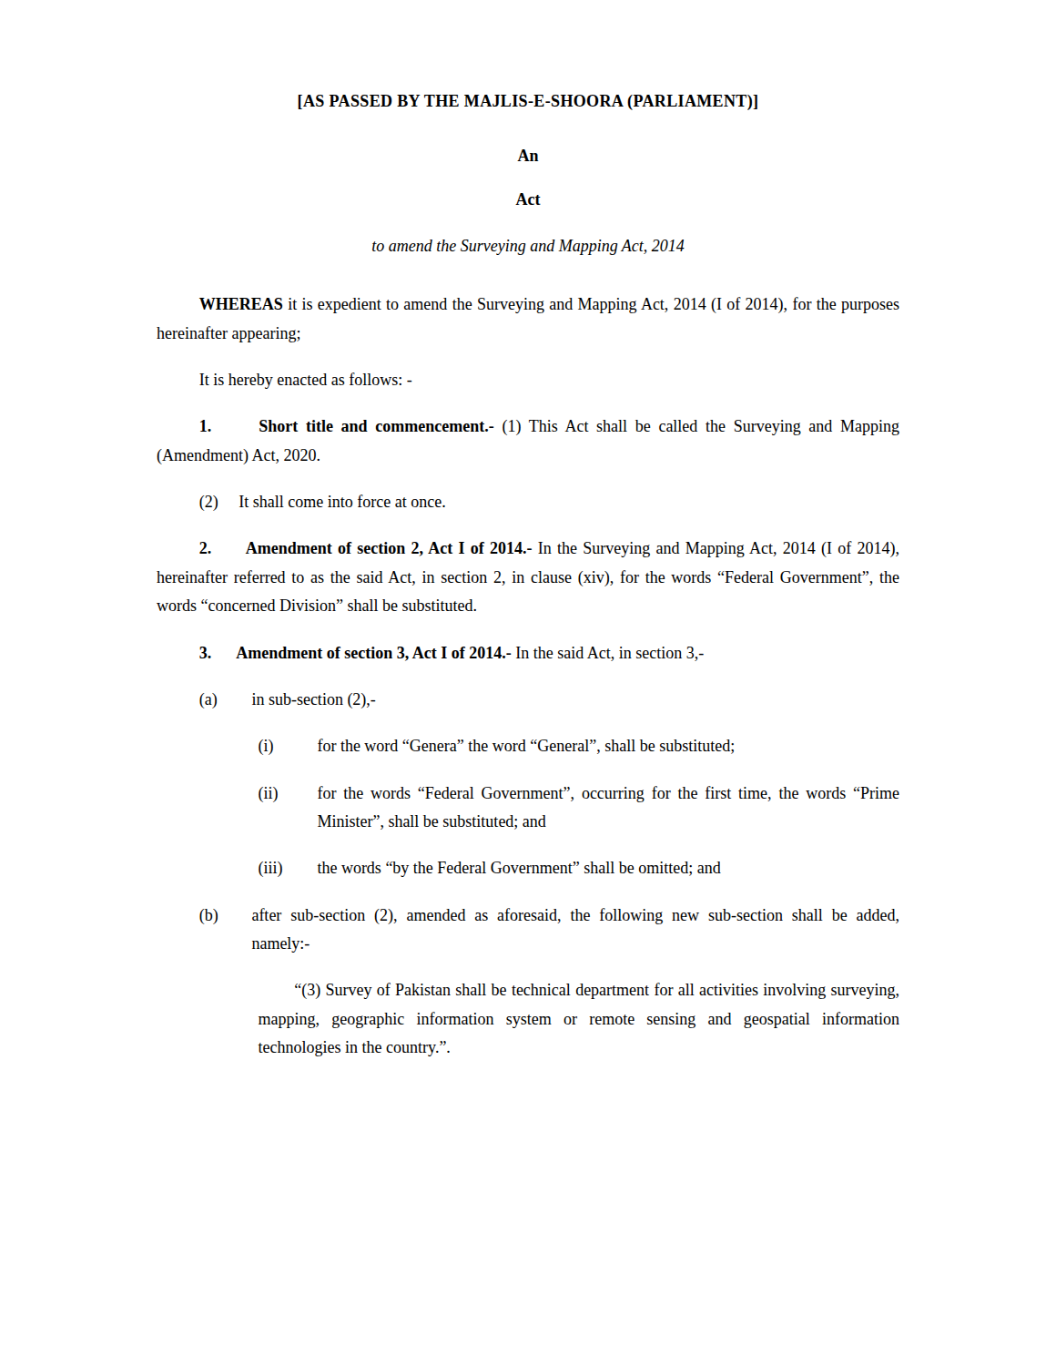[AS PASSED BY THE MAJLIS-E-SHOORA (PARLIAMENT)]
An
Act
to amend the Surveying and Mapping Act, 2014
WHEREAS it is expedient to amend the Surveying and Mapping Act, 2014 (I of 2014), for the purposes hereinafter appearing;
It is hereby enacted as follows: -
1. Short title and commencement.- (1) This Act shall be called the Surveying and Mapping (Amendment) Act, 2020.
(2) It shall come into force at once.
2. Amendment of section 2, Act I of 2014.- In the Surveying and Mapping Act, 2014 (I of 2014), hereinafter referred to as the said Act, in section 2, in clause (xiv), for the words “Federal Government”, the words “concerned Division” shall be substituted.
3. Amendment of section 3, Act I of 2014.- In the said Act, in section 3,-
(a)
in sub-section (2),-
(i)
for the word “Genera” the word “General”, shall be substituted;
(ii)
for the words “Federal Government”, occurring for the first time, the words “Prime Minister”, shall be substituted; and
(iii)
the words “by the Federal Government” shall be omitted; and
(b)
after sub-section (2), amended as aforesaid, the following new sub-section shall be added, namely:-
“(3) Survey of Pakistan shall be technical department for all activities involving surveying, mapping, geographic information system or remote sensing and geospatial information technologies in the country.”.